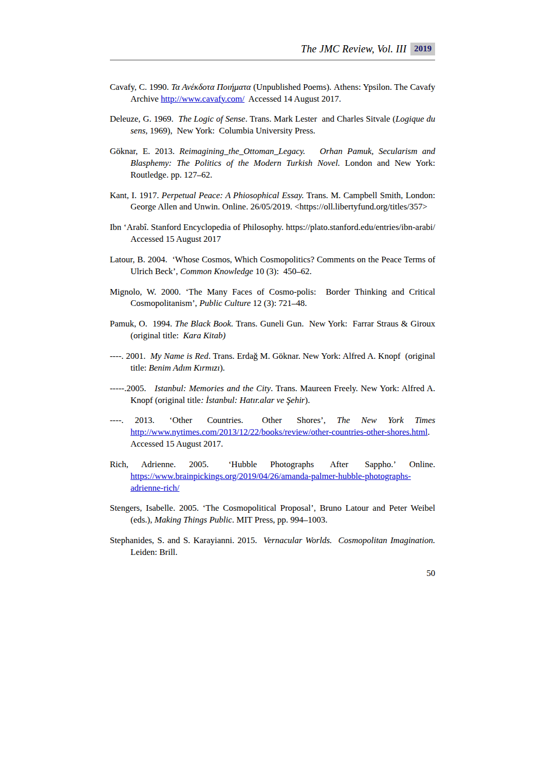The JMC Review, Vol. III 2019
Cavafy, C. 1990. Τα Ανέκδοτα Ποιήματα (Unpublished Poems). Athens: Ypsilon. The Cavafy Archive http://www.cavafy.com/ Accessed 14 August 2017.
Deleuze, G. 1969. The Logic of Sense. Trans. Mark Lester and Charles Sitvale (Logique du sens, 1969), New York: Columbia University Press.
Göknar, E. 2013. Reimagining_the_Ottoman_Legacy. Orhan Pamuk, Secularism and Blasphemy: The Politics of the Modern Turkish Novel. London and New York: Routledge. pp. 127–62.
Kant, I. 1917. Perpetual Peace: A Phiosophical Essay. Trans. M. Campbell Smith, London: George Allen and Unwin. Online. 26/05/2019. <https://oll.libertyfund.org/titles/357>
Ibn ‘Arabî. Stanford Encyclopedia of Philosophy. https://plato.stanford.edu/entries/ibn-arabi/ Accessed 15 August 2017
Latour, B. 2004. ‘Whose Cosmos, Which Cosmopolitics? Comments on the Peace Terms of Ulrich Beck’, Common Knowledge 10 (3): 450–62.
Mignolo, W. 2000. ‘The Many Faces of Cosmo-polis: Border Thinking and Critical Cosmopolitanism’, Public Culture 12 (3): 721–48.
Pamuk, O. 1994. The Black Book. Trans. Guneli Gun. New York: Farrar Straus & Giroux (original title: Kara Kitab)
----. 2001. My Name is Red. Trans. Erdağ M. Göknar. New York: Alfred A. Knopf (original title: Benim Adım Kırmızı).
-----.2005. Istanbul: Memories and the City. Trans. Maureen Freely. New York: Alfred A. Knopf (original title: İstanbul: Hatır.alar ve Şehir).
----. 2013. ‘Other Countries. Other Shores’, The New York Times http://www.nytimes.com/2013/12/22/books/review/other-countries-other-shores.html. Accessed 15 August 2017.
Rich, Adrienne. 2005. ‘Hubble Photographs After Sappho.’ Online. https://www.brainpickings.org/2019/04/26/amanda-palmer-hubble-photographs-adrienne-rich/
Stengers, Isabelle. 2005. ‘The Cosmopolitical Proposal’, Bruno Latour and Peter Weibel (eds.), Making Things Public. MIT Press, pp. 994–1003.
Stephanides, S. and S. Karayianni. 2015. Vernacular Worlds. Cosmopolitan Imagination. Leiden: Brill.
50